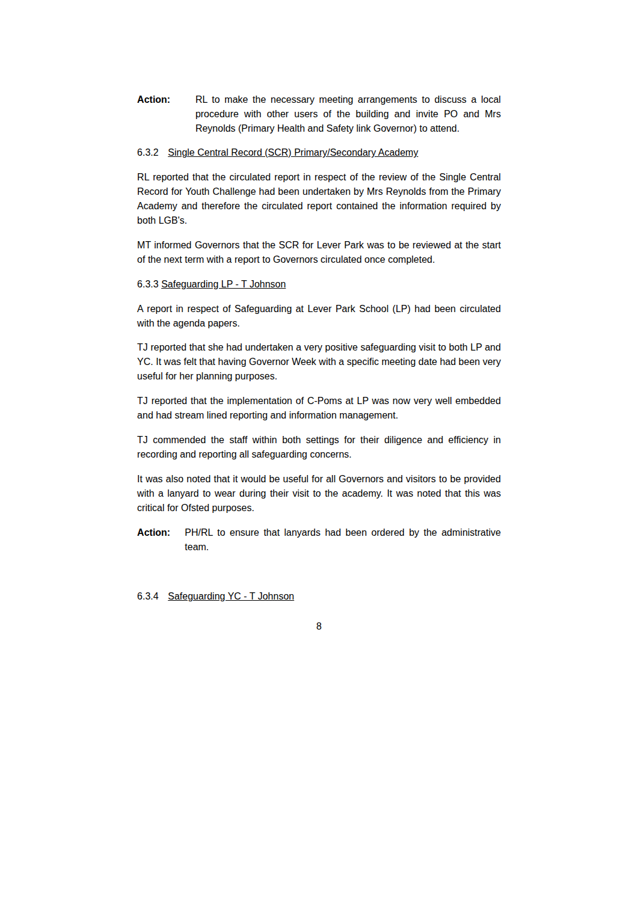Action: RL to make the necessary meeting arrangements to discuss a local procedure with other users of the building and invite PO and Mrs Reynolds (Primary Health and Safety link Governor) to attend.
6.3.2 Single Central Record (SCR) Primary/Secondary Academy
RL reported that the circulated report in respect of the review of the Single Central Record for Youth Challenge had been undertaken by Mrs Reynolds from the Primary Academy and therefore the circulated report contained the information required by both LGB's.
MT informed Governors that the SCR for Lever Park was to be reviewed at the start of the next term with a report to Governors circulated once completed.
6.3.3 Safeguarding LP - T Johnson
A report in respect of Safeguarding at Lever Park School (LP) had been circulated with the agenda papers.
TJ reported that she had undertaken a very positive safeguarding visit to both LP and YC. It was felt that having Governor Week with a specific meeting date had been very useful for her planning purposes.
TJ reported that the implementation of C-Poms at LP was now very well embedded and had stream lined reporting and information management.
TJ commended the staff within both settings for their diligence and efficiency in recording and reporting all safeguarding concerns.
It was also noted that it would be useful for all Governors and visitors to be provided with a lanyard to wear during their visit to the academy. It was noted that this was critical for Ofsted purposes.
Action: PH/RL to ensure that lanyards had been ordered by the administrative team.
6.3.4 Safeguarding YC - T Johnson
8